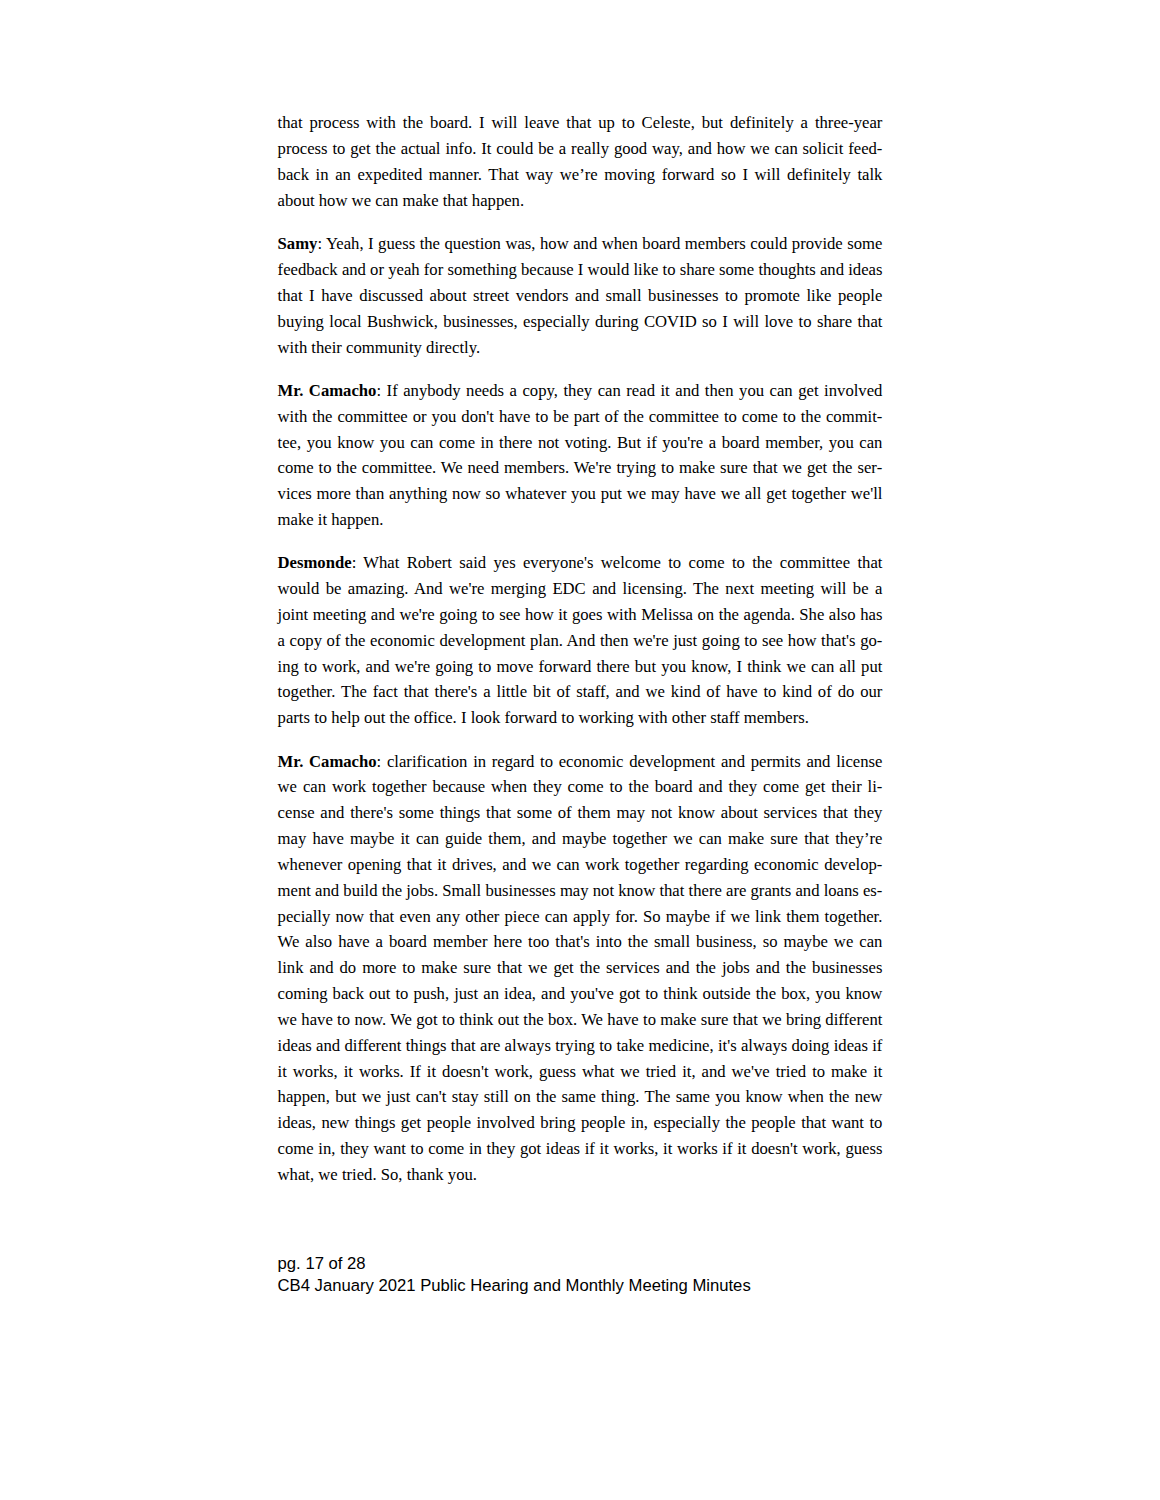that process with the board. I will leave that up to Celeste, but definitely a three-year process to get the actual info. It could be a really good way, and how we can solicit feedback in an expedited manner. That way we’re moving forward so I will definitely talk about how we can make that happen.
Samy: Yeah, I guess the question was, how and when board members could provide some feedback and or yeah for something because I would like to share some thoughts and ideas that I have discussed about street vendors and small businesses to promote like people buying local Bushwick, businesses, especially during COVID so I will love to share that with their community directly.
Mr. Camacho: If anybody needs a copy, they can read it and then you can get involved with the committee or you don't have to be part of the committee to come to the committee, you know you can come in there not voting. But if you're a board member, you can come to the committee. We need members. We're trying to make sure that we get the services more than anything now so whatever you put we may have we all get together we'll make it happen.
Desmonde: What Robert said yes everyone's welcome to come to the committee that would be amazing. And we're merging EDC and licensing. The next meeting will be a joint meeting and we're going to see how it goes with Melissa on the agenda. She also has a copy of the economic development plan. And then we're just going to see how that's going to work, and we're going to move forward there but you know, I think we can all put together. The fact that there's a little bit of staff, and we kind of have to kind of do our parts to help out the office. I look forward to working with other staff members.
Mr. Camacho: clarification in regard to economic development and permits and license we can work together because when they come to the board and they come get their license and there's some things that some of them may not know about services that they may have maybe it can guide them, and maybe together we can make sure that they’re whenever opening that it drives, and we can work together regarding economic development and build the jobs. Small businesses may not know that there are grants and loans especially now that even any other piece can apply for. So maybe if we link them together. We also have a board member here too that's into the small business, so maybe we can link and do more to make sure that we get the services and the jobs and the businesses coming back out to push, just an idea, and you've got to think outside the box, you know we have to now. We got to think out the box. We have to make sure that we bring different ideas and different things that are always trying to take medicine, it's always doing ideas if it works, it works. If it doesn't work, guess what we tried it, and we've tried to make it happen, but we just can't stay still on the same thing. The same you know when the new ideas, new things get people involved bring people in, especially the people that want to come in, they want to come in they got ideas if it works, it works if it doesn't work, guess what, we tried. So, thank you.
pg. 17 of 28
CB4 January 2021 Public Hearing and Monthly Meeting Minutes